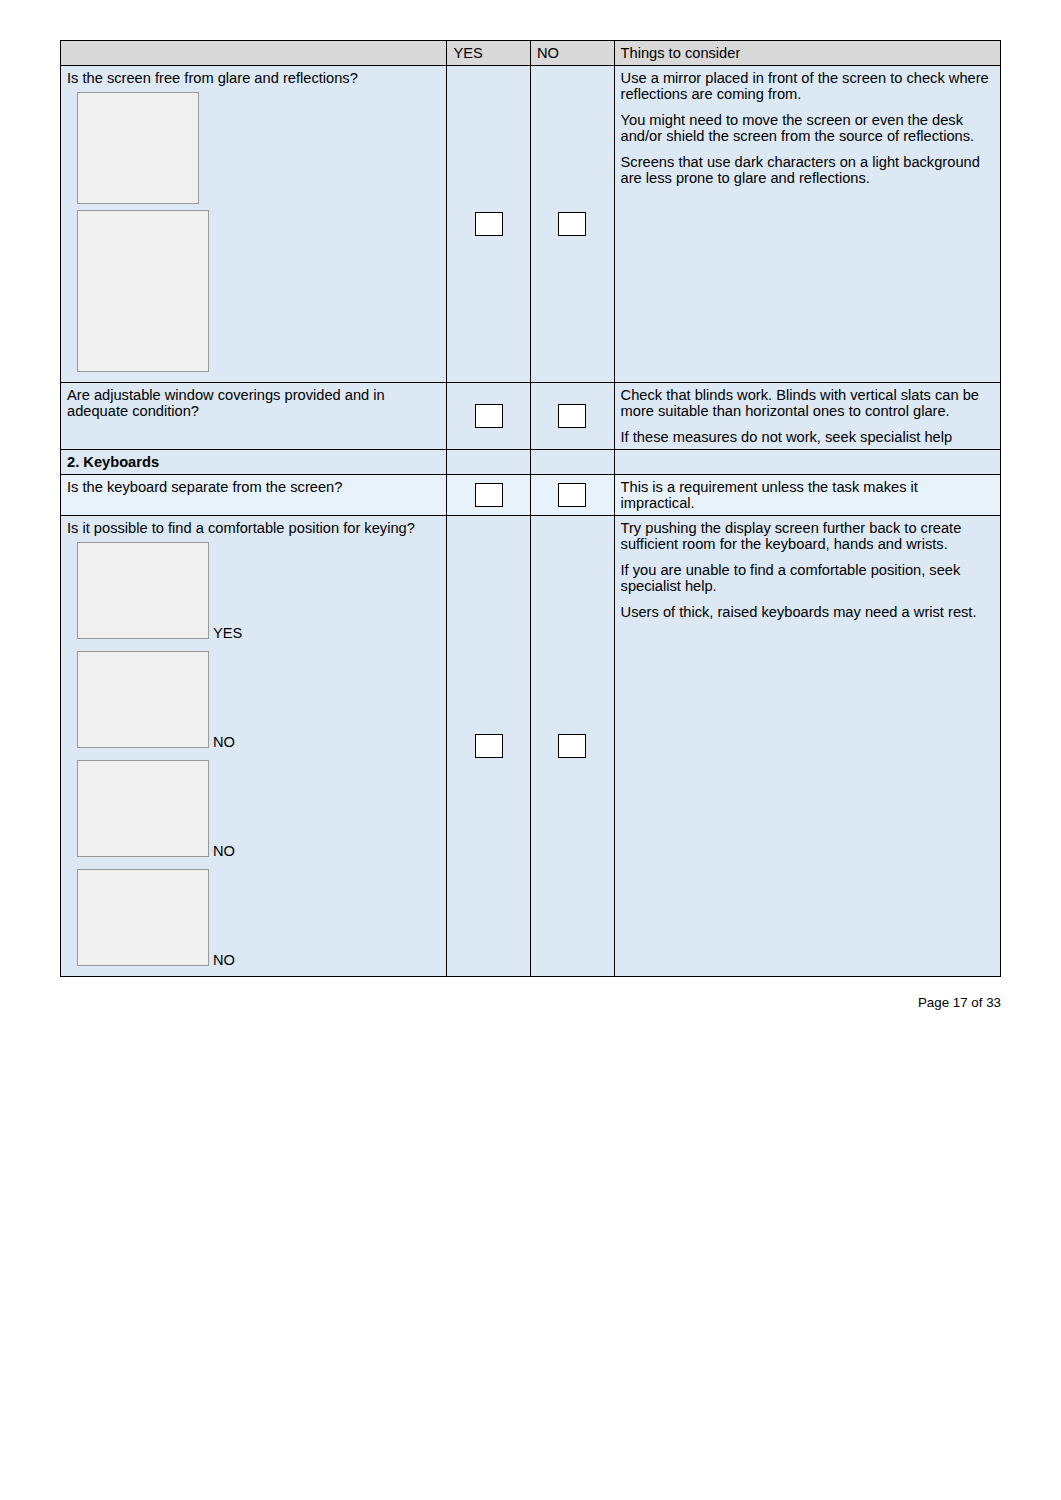| | YES | NO | Things to consider |
| --- | --- | --- | --- |
| Is the screen free from glare and reflections? | | | Use a mirror placed in front of the screen to check where reflections are coming from. You might need to move the screen or even the desk and/or shield the screen from the source of reflections. Screens that use dark characters on a light background are less prone to glare and reflections. |
| Are adjustable window coverings provided and in adequate condition? | | | Check that blinds work. Blinds with vertical slats can be more suitable than horizontal ones to control glare. If these measures do not work, seek specialist help |
| 2. Keyboards | | | |
| Is the keyboard separate from the screen? | | | This is a requirement unless the task makes it impractical. |
| Is it possible to find a comfortable position for keying? YES NO NO NO | | | Try pushing the display screen further back to create sufficient room for the keyboard, hands and wrists. If you are unable to find a comfortable position, seek specialist help. Users of thick, raised keyboards may need a wrist rest. |
Page 17 of 33